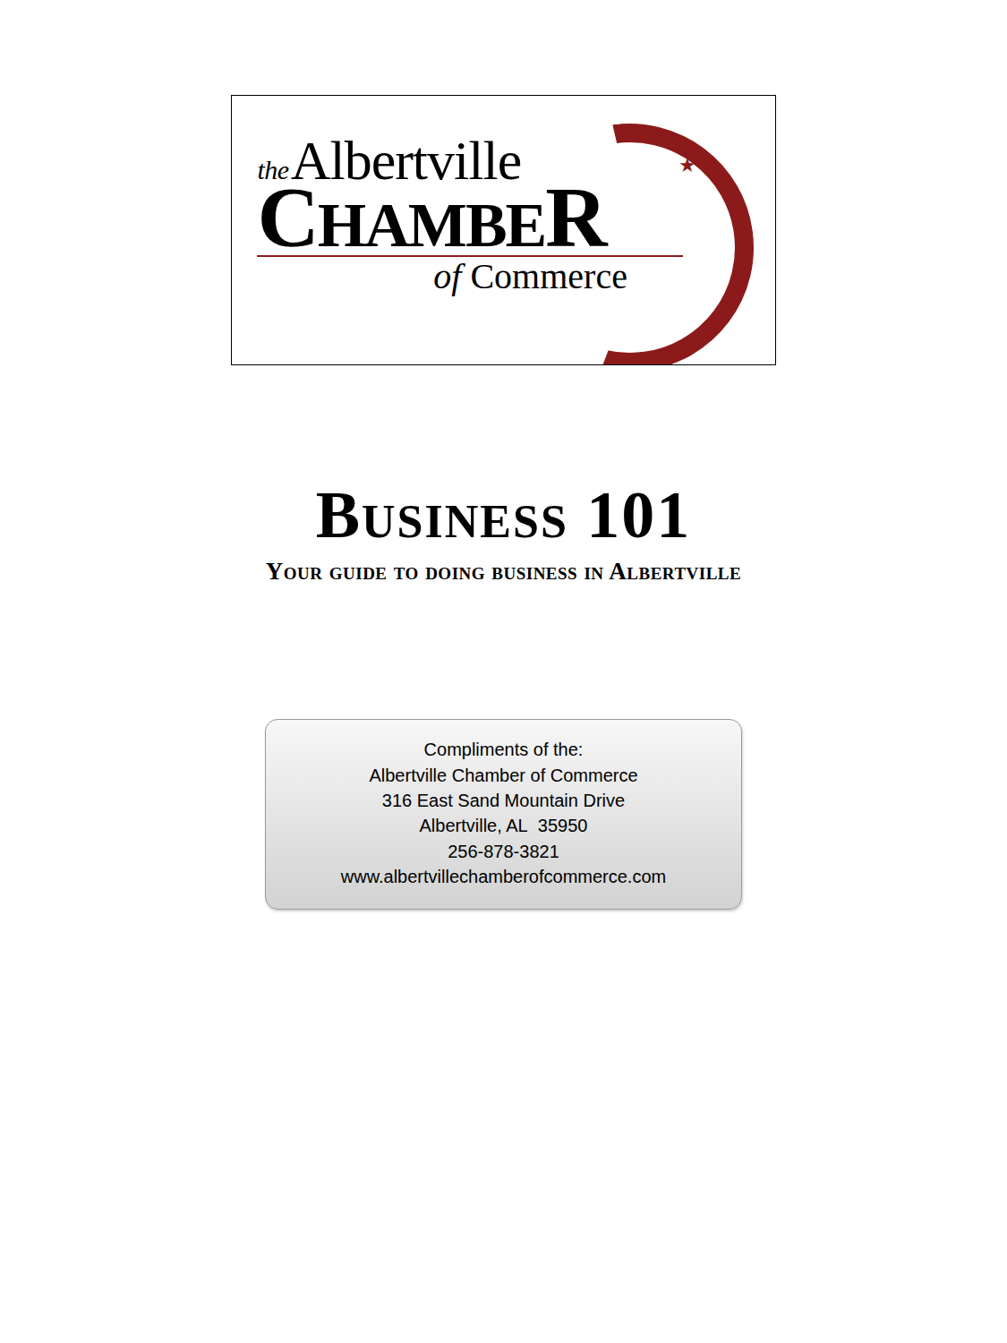★
the Albertville
CHAMBER
of Commerce
Business 101
Your guide to doing business in Albertville
Compliments of the:
Albertville Chamber of Commerce
316 East Sand Mountain Drive
Albertville, AL 35950
256-878-3821
www.albertvillechamberofcommerce.com